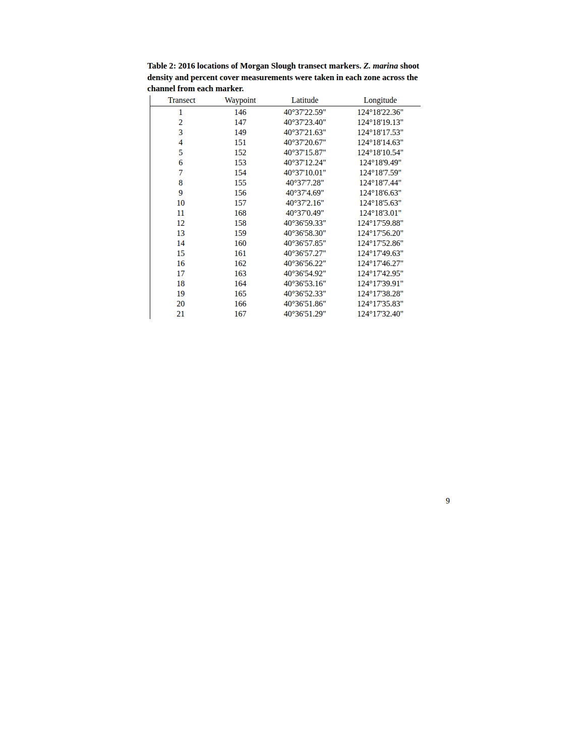Table 2: 2016 locations of Morgan Slough transect markers. Z. marina shoot density and percent cover measurements were taken in each zone across the channel from each marker.
| Transect | Waypoint | Latitude | Longitude |
| --- | --- | --- | --- |
| 1 | 146 | 40°37'22.59" | 124°18'22.36" |
| 2 | 147 | 40°37'23.40" | 124°18'19.13" |
| 3 | 149 | 40°37'21.63" | 124°18'17.53" |
| 4 | 151 | 40°37'20.67" | 124°18'14.63" |
| 5 | 152 | 40°37'15.87" | 124°18'10.54" |
| 6 | 153 | 40°37'12.24" | 124°18'9.49" |
| 7 | 154 | 40°37'10.01" | 124°18'7.59" |
| 8 | 155 | 40°37'7.28" | 124°18'7.44" |
| 9 | 156 | 40°37'4.69" | 124°18'6.63" |
| 10 | 157 | 40°37'2.16" | 124°18'5.63" |
| 11 | 168 | 40°37'0.49" | 124°18'3.01" |
| 12 | 158 | 40°36'59.33" | 124°17'59.88" |
| 13 | 159 | 40°36'58.30" | 124°17'56.20" |
| 14 | 160 | 40°36'57.85" | 124°17'52.86" |
| 15 | 161 | 40°36'57.27" | 124°17'49.63" |
| 16 | 162 | 40°36'56.22" | 124°17'46.27" |
| 17 | 163 | 40°36'54.92" | 124°17'42.95" |
| 18 | 164 | 40°36'53.16" | 124°17'39.91" |
| 19 | 165 | 40°36'52.33" | 124°17'38.28" |
| 20 | 166 | 40°36'51.86" | 124°17'35.83" |
| 21 | 167 | 40°36'51.29" | 124°17'32.40" |
9